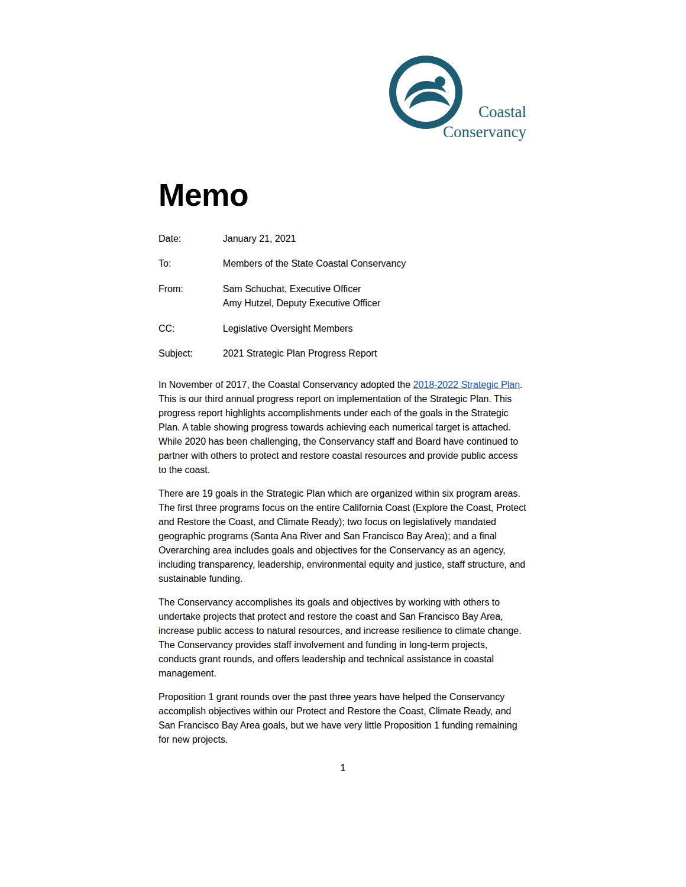Coastal Conservancy Coastal Conservancy
Memo
| Date: | January 21, 2021 |
| To: | Members of the State Coastal Conservancy |
| From: | Sam Schuchat, Executive Officer Amy Hutzel, Deputy Executive Officer |
| CC: | Legislative Oversight Members |
| Subject: | 2021 Strategic Plan Progress Report |
In November of 2017, the Coastal Conservancy adopted the 2018-2022 Strategic Plan. This is our third annual progress report on implementation of the Strategic Plan. This progress report highlights accomplishments under each of the goals in the Strategic Plan. A table showing progress towards achieving each numerical target is attached. While 2020 has been challenging, the Conservancy staff and Board have continued to partner with others to protect and restore coastal resources and provide public access to the coast.
There are 19 goals in the Strategic Plan which are organized within six program areas. The first three programs focus on the entire California Coast (Explore the Coast, Protect and Restore the Coast, and Climate Ready); two focus on legislatively mandated geographic programs (Santa Ana River and San Francisco Bay Area); and a final Overarching area includes goals and objectives for the Conservancy as an agency, including transparency, leadership, environmental equity and justice, staff structure, and sustainable funding.
The Conservancy accomplishes its goals and objectives by working with others to undertake projects that protect and restore the coast and San Francisco Bay Area, increase public access to natural resources, and increase resilience to climate change. The Conservancy provides staff involvement and funding in long-term projects, conducts grant rounds, and offers leadership and technical assistance in coastal management.
Proposition 1 grant rounds over the past three years have helped the Conservancy accomplish objectives within our Protect and Restore the Coast, Climate Ready, and San Francisco Bay Area goals, but we have very little Proposition 1 funding remaining for new projects.
1